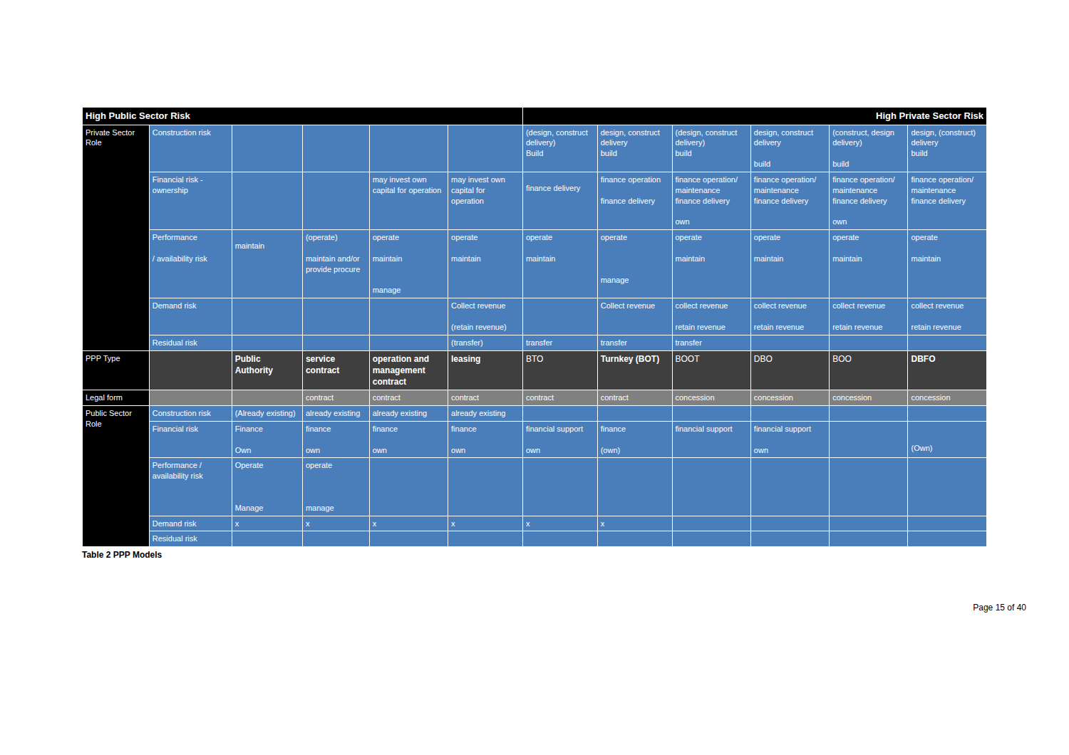| High Public Sector Risk | High Private Sector Risk |
| Private Sector Role | Construction risk | | | | | (design, construct delivery) Build | design, construct delivery build | (design, construct delivery) build | design, construct delivery build | (construct, design delivery) build | design, (construct) delivery build |
| Financial risk - ownership | | | may invest own capital for operation | may invest own capital for operation | finance delivery | finance operation finance delivery | finance operation/ maintenance finance delivery own | finance operation/ maintenance finance delivery | finance operation/ maintenance finance delivery own | finance operation/ maintenance finance delivery |
| Performance / availability risk | maintain | (operate) maintain and/or provide procure | operate maintain manage | operate maintain | operate maintain | operate manage | operate maintain | operate maintain | operate maintain | operate maintain |
| Demand risk | | | | Collect revenue (retain revenue) | | Collect revenue | collect revenue retain revenue | collect revenue retain revenue | collect revenue retain revenue | collect revenue retain revenue |
| Residual risk | | | | (transfer) | transfer | transfer | transfer | | | |
| PPP Type | | Public Authority | service contract | operation and management contract | leasing | BTO | Turnkey (BOT) | BOOT | DBO | BOO | DBFO |
| Legal form | | | contract | contract | contract | contract | contract | concession | concession | concession | concession |
| Public Sector Role | Construction risk | (Already existing) | already existing | already existing | already existing | | | | | | |
| Financial risk | Finance Own | finance own | finance own | finance own | financial support own | finance (own) | financial support | financial support own | | (Own) |
| Performance / availability risk | Operate Manage | operate manage | | | | | | | | |
| Demand risk | x | x | x | x | x | x | | | | |
| Residual risk | | | | | | | | | | |
Table 2 PPP Models
Page 15 of 40